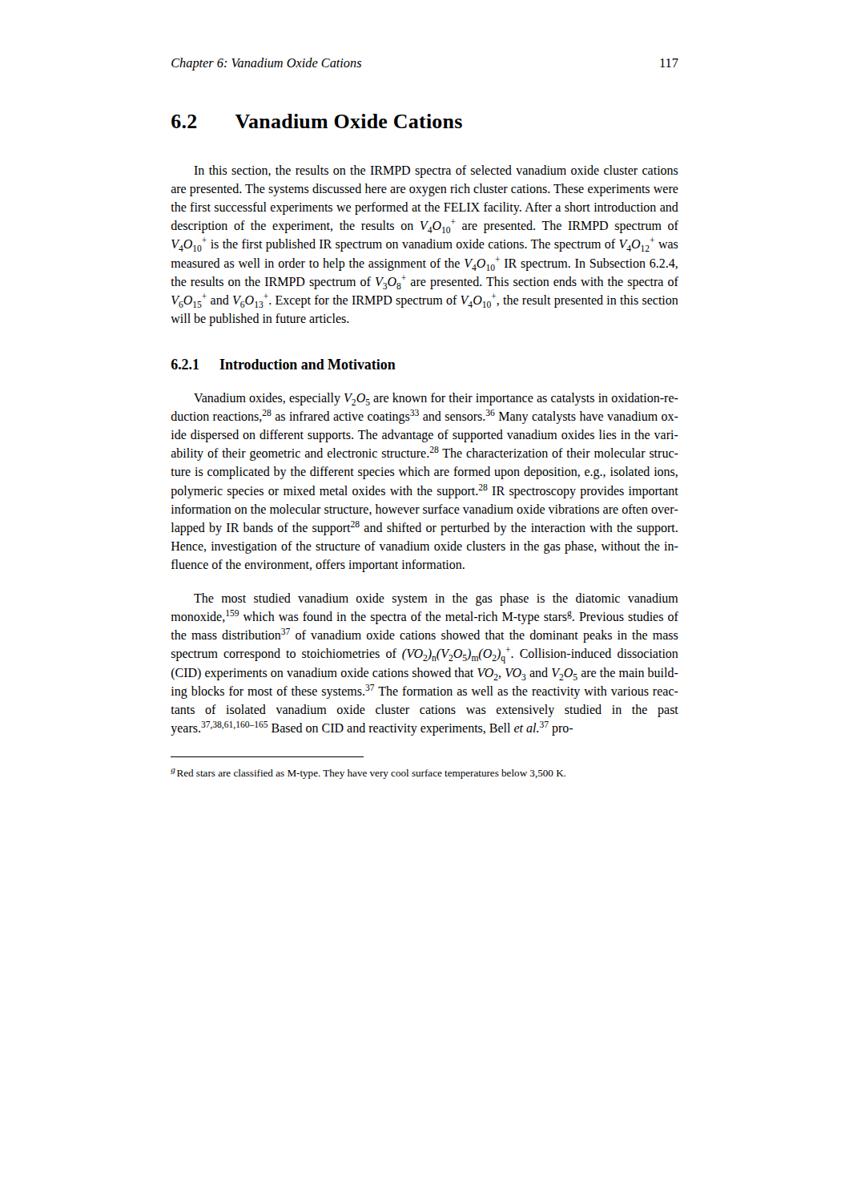Chapter 6: Vanadium Oxide Cations 117
6.2 Vanadium Oxide Cations
In this section, the results on the IRMPD spectra of selected vanadium oxide cluster cations are presented. The systems discussed here are oxygen rich cluster cations. These experiments were the first successful experiments we performed at the FELIX facility. After a short introduction and description of the experiment, the results on V4O10+ are presented. The IRMPD spectrum of V4O10+ is the first published IR spectrum on vanadium oxide cations. The spectrum of V4O12+ was measured as well in order to help the assignment of the V4O10+ IR spectrum. In Subsection 6.2.4, the results on the IRMPD spectrum of V3O8+ are presented. This section ends with the spectra of V6O15+ and V6O13+. Except for the IRMPD spectrum of V4O10+, the result presented in this section will be published in future articles.
6.2.1 Introduction and Motivation
Vanadium oxides, especially V2O5 are known for their importance as catalysts in oxidation-reduction reactions,28 as infrared active coatings33 and sensors.36 Many catalysts have vanadium oxide dispersed on different supports. The advantage of supported vanadium oxides lies in the variability of their geometric and electronic structure.28 The characterization of their molecular structure is complicated by the different species which are formed upon deposition, e.g., isolated ions, polymeric species or mixed metal oxides with the support.28 IR spectroscopy provides important information on the molecular structure, however surface vanadium oxide vibrations are often overlapped by IR bands of the support28 and shifted or perturbed by the interaction with the support. Hence, investigation of the structure of vanadium oxide clusters in the gas phase, without the influence of the environment, offers important information.
The most studied vanadium oxide system in the gas phase is the diatomic vanadium monoxide,159 which was found in the spectra of the metal-rich M-type starsg. Previous studies of the mass distribution37 of vanadium oxide cations showed that the dominant peaks in the mass spectrum correspond to stoichiometries of (VO2)n(V2O5)m(O2)q+. Collision-induced dissociation (CID) experiments on vanadium oxide cations showed that VO2, VO3 and V2O5 are the main building blocks for most of these systems.37 The formation as well as the reactivity with various reactants of isolated vanadium oxide cluster cations was extensively studied in the past years.37,38,61,160–165 Based on CID and reactivity experiments, Bell et al.37 pro-
g Red stars are classified as M-type. They have very cool surface temperatures below 3,500 K.